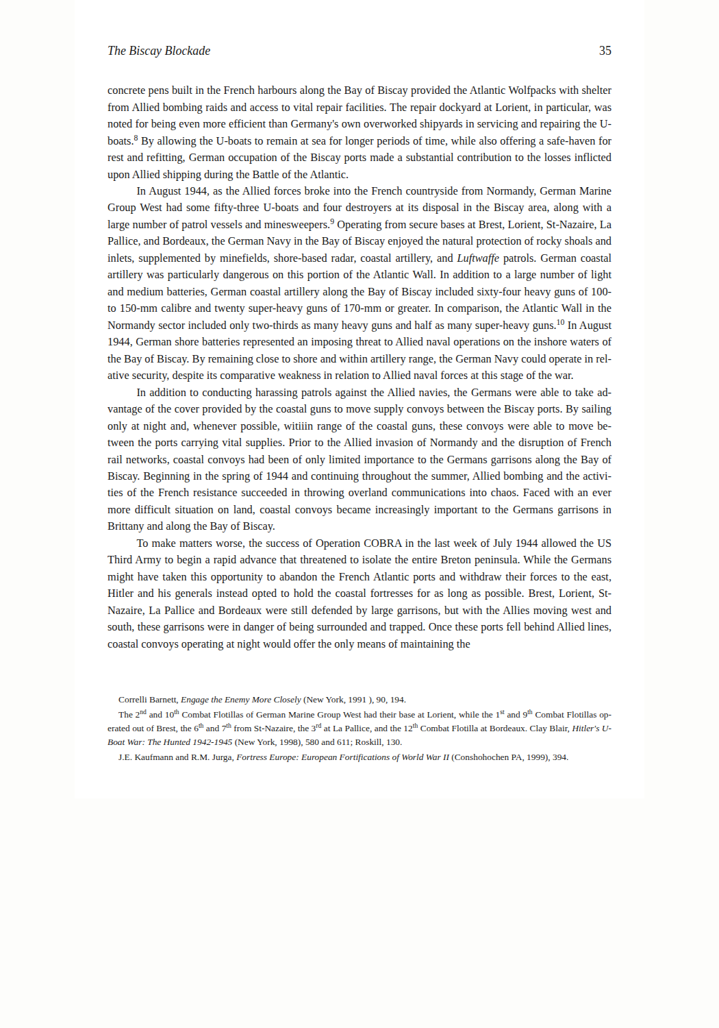The Biscay Blockade 35
concrete pens built in the French harbours along the Bay of Biscay provided the Atlantic Wolfpacks with shelter from Allied bombing raids and access to vital repair facilities. The repair dockyard at Lorient, in particular, was noted for being even more efficient than Germany's own overworked shipyards in servicing and repairing the U-boats.8 By allowing the U-boats to remain at sea for longer periods of time, while also offering a safe-haven for rest and refitting, German occupation of the Biscay ports made a substantial contribution to the losses inflicted upon Allied shipping during the Battle of the Atlantic.
In August 1944, as the Allied forces broke into the French countryside from Normandy, German Marine Group West had some fifty-three U-boats and four destroyers at its disposal in the Biscay area, along with a large number of patrol vessels and minesweepers.9 Operating from secure bases at Brest, Lorient, St-Nazaire, La Pallice, and Bordeaux, the German Navy in the Bay of Biscay enjoyed the natural protection of rocky shoals and inlets, supplemented by minefields, shore-based radar, coastal artillery, and Luftwaffe patrols. German coastal artillery was particularly dangerous on this portion of the Atlantic Wall. In addition to a large number of light and medium batteries, German coastal artillery along the Bay of Biscay included sixty-four heavy guns of 100- to 150-mm calibre and twenty super-heavy guns of 170-mm or greater. In comparison, the Atlantic Wall in the Normandy sector included only two-thirds as many heavy guns and half as many super-heavy guns.10 In August 1944, German shore batteries represented an imposing threat to Allied naval operations on the inshore waters of the Bay of Biscay. By remaining close to shore and within artillery range, the German Navy could operate in relative security, despite its comparative weakness in relation to Allied naval forces at this stage of the war.
In addition to conducting harassing patrols against the Allied navies, the Germans were able to take advantage of the cover provided by the coastal guns to move supply convoys between the Biscay ports. By sailing only at night and, whenever possible, witiiin range of the coastal guns, these convoys were able to move between the ports carrying vital supplies. Prior to the Allied invasion of Normandy and the disruption of French rail networks, coastal convoys had been of only limited importance to the Germans garrisons along the Bay of Biscay. Beginning in the spring of 1944 and continuing throughout the summer, Allied bombing and the activities of the French resistance succeeded in throwing overland communications into chaos. Faced with an ever more difficult situation on land, coastal convoys became increasingly important to the Germans garrisons in Brittany and along the Bay of Biscay.
To make matters worse, the success of Operation COBRA in the last week of July 1944 allowed the US Third Army to begin a rapid advance that threatened to isolate the entire Breton peninsula. While the Germans might have taken this opportunity to abandon the French Atlantic ports and withdraw their forces to the east, Hitler and his generals instead opted to hold the coastal fortresses for as long as possible. Brest, Lorient, St-Nazaire, La Pallice and Bordeaux were still defended by large garrisons, but with the Allies moving west and south, these garrisons were in danger of being surrounded and trapped. Once these ports fell behind Allied lines, coastal convoys operating at night would offer the only means of maintaining the
Correlli Barnett, Engage the Enemy More Closely (New York, 1991 ), 90, 194.
The 2nd and 10th Combat Flotillas of German Marine Group West had their base at Lorient, while the 1st and 9th Combat Flotillas operated out of Brest, the 6th and 7th from St-Nazaire, the 3rd at La Pallice, and the 12th Combat Flotilla at Bordeaux. Clay Blair, Hitler's U-Boat War: The Hunted 1942-1945 (New York, 1998), 580 and 611; Roskill, 130.
J.E. Kaufmann and R.M. Jurga, Fortress Europe: European Fortifications of World War II (Conshohochen PA, 1999), 394.